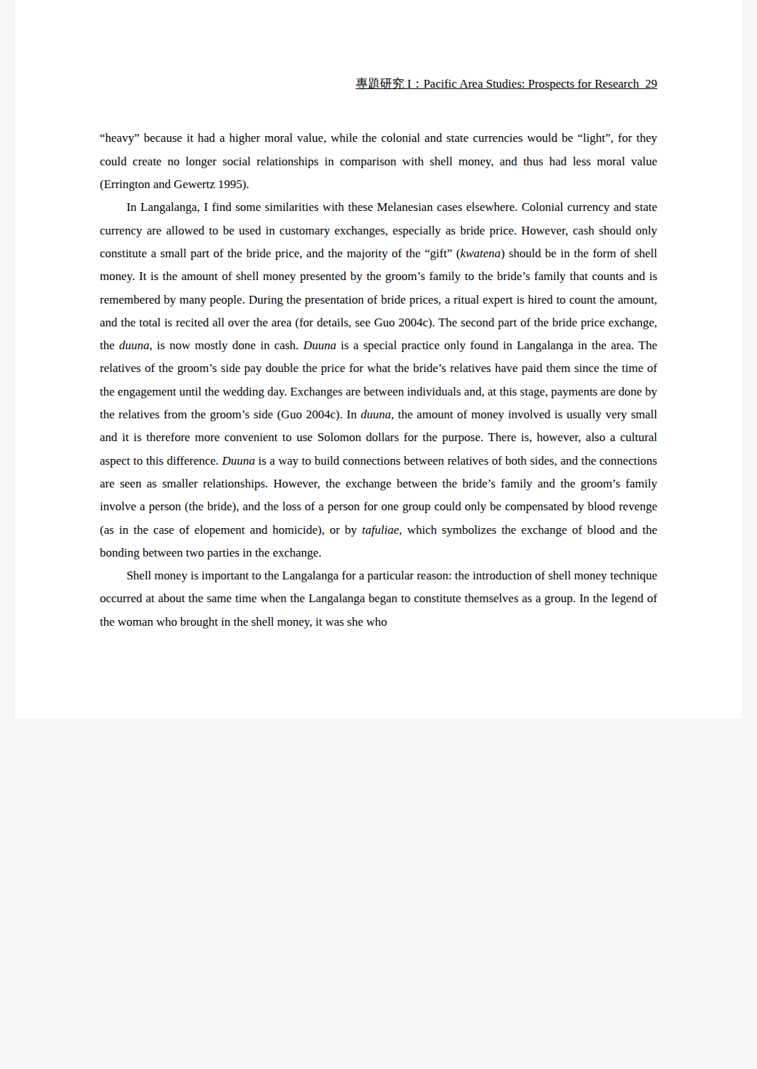專題研究 I：Pacific Area Studies: Prospects for Research 29
“heavy” because it had a higher moral value, while the colonial and state currencies would be “light”, for they could create no longer social relationships in comparison with shell money, and thus had less moral value (Errington and Gewertz 1995).
In Langalanga, I find some similarities with these Melanesian cases elsewhere. Colonial currency and state currency are allowed to be used in customary exchanges, especially as bride price. However, cash should only constitute a small part of the bride price, and the majority of the “gift” (kwatena) should be in the form of shell money. It is the amount of shell money presented by the groom’s family to the bride’s family that counts and is remembered by many people. During the presentation of bride prices, a ritual expert is hired to count the amount, and the total is recited all over the area (for details, see Guo 2004c). The second part of the bride price exchange, the duuna, is now mostly done in cash. Duuna is a special practice only found in Langalanga in the area. The relatives of the groom’s side pay double the price for what the bride’s relatives have paid them since the time of the engagement until the wedding day. Exchanges are between individuals and, at this stage, payments are done by the relatives from the groom’s side (Guo 2004c). In duuna, the amount of money involved is usually very small and it is therefore more convenient to use Solomon dollars for the purpose. There is, however, also a cultural aspect to this difference. Duuna is a way to build connections between relatives of both sides, and the connections are seen as smaller relationships. However, the exchange between the bride’s family and the groom’s family involve a person (the bride), and the loss of a person for one group could only be compensated by blood revenge (as in the case of elopement and homicide), or by tafuliae, which symbolizes the exchange of blood and the bonding between two parties in the exchange.
Shell money is important to the Langalanga for a particular reason: the introduction of shell money technique occurred at about the same time when the Langalanga began to constitute themselves as a group. In the legend of the woman who brought in the shell money, it was she who